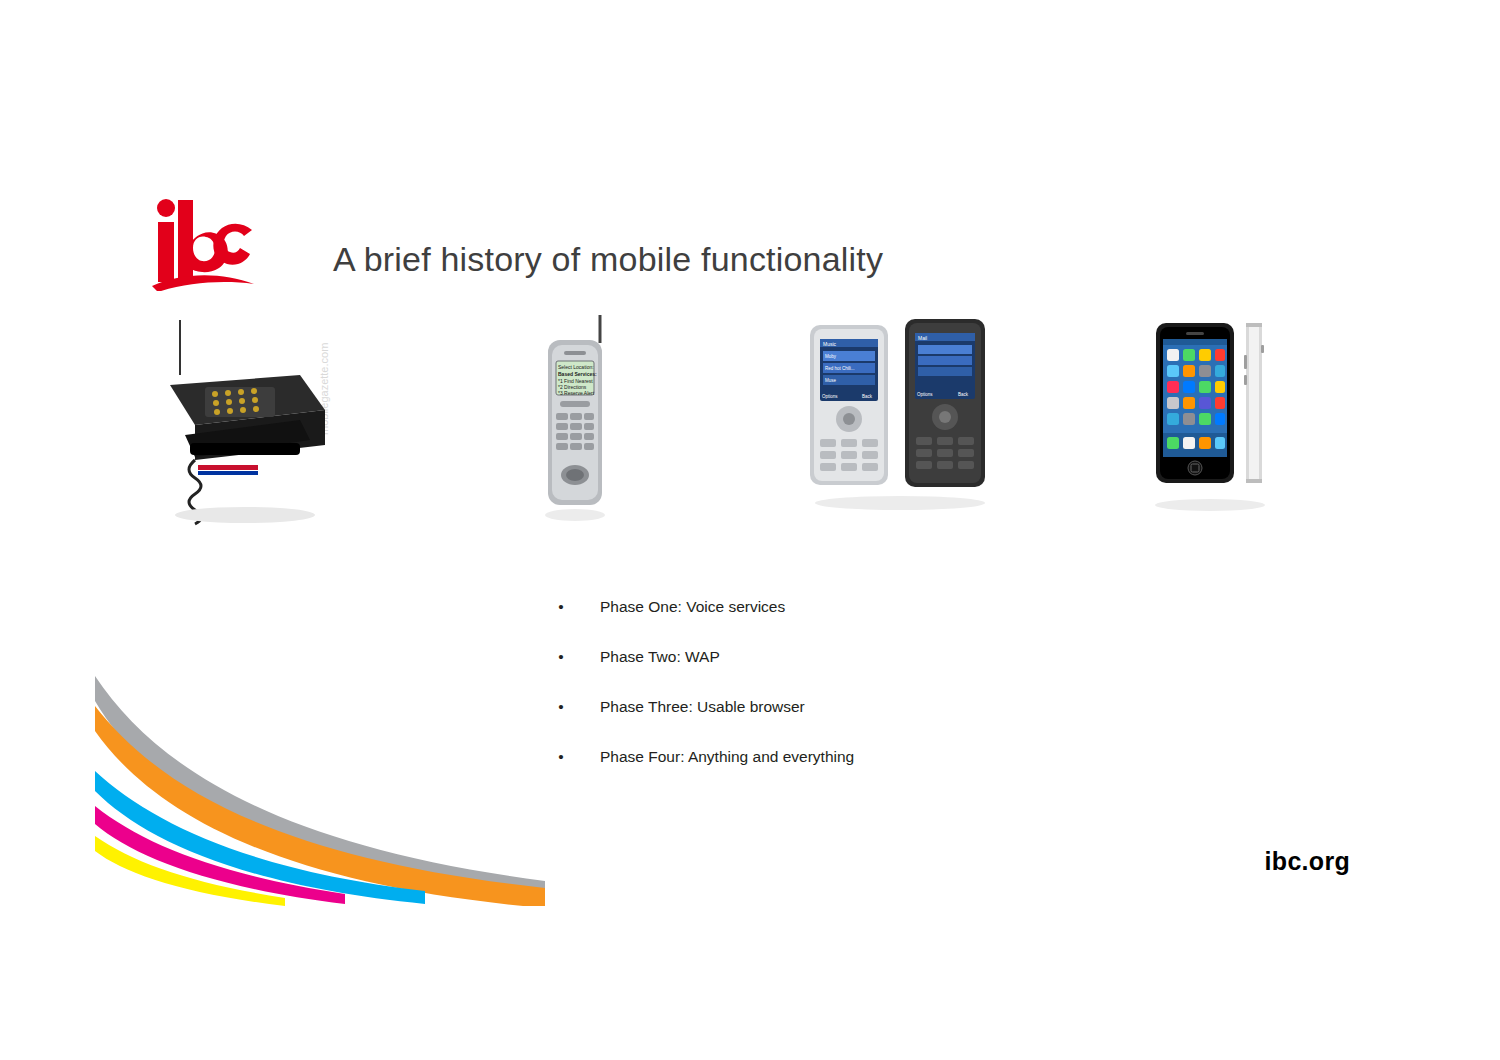A brief history of mobile functionality
mobilegazette.com
Select Location: Based Services: *1 Find Nearest *2 Directions *3 Reserve Alert
Music Moby Red hot Chili... Muse Options Back Mail Options Back
• Phase One: Voice services
• Phase Two: WAP
• Phase Three: Usable browser
• Phase Four: Anything and everything
ibc.org